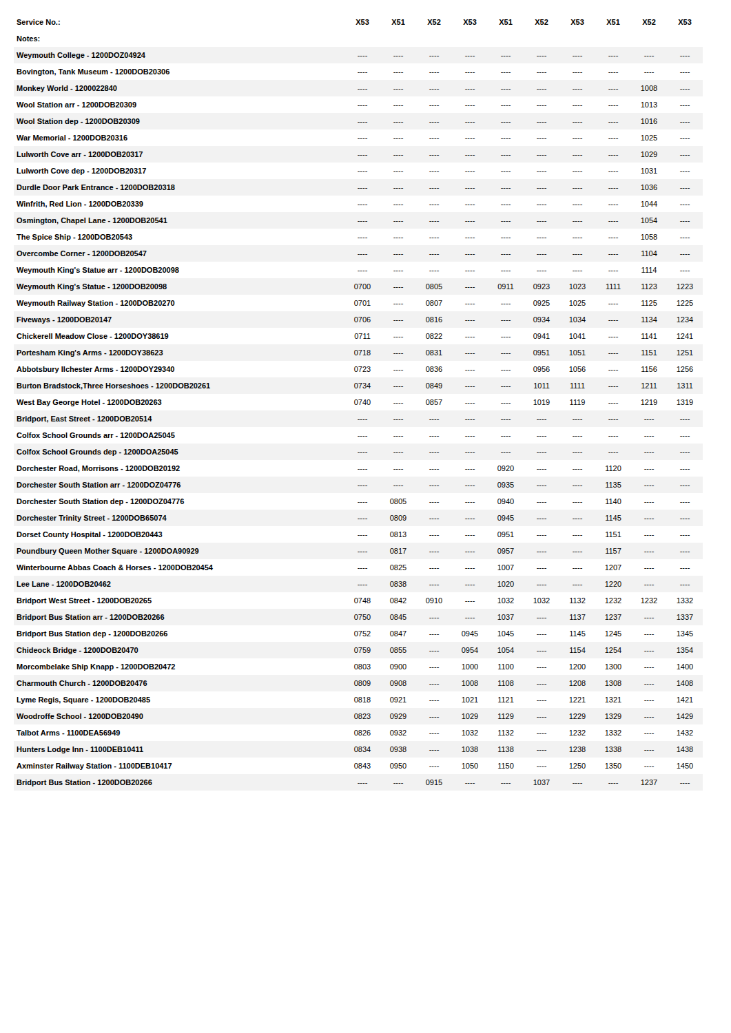| Service No.: | X53 | X51 | X52 | X53 | X51 | X52 | X53 | X51 | X52 | X53 |
| --- | --- | --- | --- | --- | --- | --- | --- | --- | --- | --- |
| Notes: | | | | | | | | | | |
| Weymouth College - 1200DOZ04924 | ---- | ---- | ---- | ---- | ---- | ---- | ---- | ---- | ---- | ---- |
| Bovington, Tank Museum - 1200DOB20306 | ---- | ---- | ---- | ---- | ---- | ---- | ---- | ---- | ---- | ---- |
| Monkey World - 1200022840 | ---- | ---- | ---- | ---- | ---- | ---- | ---- | ---- | 1008 | ---- |
| Wool Station arr - 1200DOB20309 | ---- | ---- | ---- | ---- | ---- | ---- | ---- | ---- | 1013 | ---- |
| Wool Station dep - 1200DOB20309 | ---- | ---- | ---- | ---- | ---- | ---- | ---- | ---- | 1016 | ---- |
| War Memorial - 1200DOB20316 | ---- | ---- | ---- | ---- | ---- | ---- | ---- | ---- | 1025 | ---- |
| Lulworth Cove arr - 1200DOB20317 | ---- | ---- | ---- | ---- | ---- | ---- | ---- | ---- | 1029 | ---- |
| Lulworth Cove dep - 1200DOB20317 | ---- | ---- | ---- | ---- | ---- | ---- | ---- | ---- | 1031 | ---- |
| Durdle Door Park Entrance - 1200DOB20318 | ---- | ---- | ---- | ---- | ---- | ---- | ---- | ---- | 1036 | ---- |
| Winfrith, Red Lion - 1200DOB20339 | ---- | ---- | ---- | ---- | ---- | ---- | ---- | ---- | 1044 | ---- |
| Osmington, Chapel Lane - 1200DOB20541 | ---- | ---- | ---- | ---- | ---- | ---- | ---- | ---- | 1054 | ---- |
| The Spice Ship - 1200DOB20543 | ---- | ---- | ---- | ---- | ---- | ---- | ---- | ---- | 1058 | ---- |
| Overcombe Corner - 1200DOB20547 | ---- | ---- | ---- | ---- | ---- | ---- | ---- | ---- | 1104 | ---- |
| Weymouth King's Statue arr - 1200DOB20098 | ---- | ---- | ---- | ---- | ---- | ---- | ---- | ---- | 1114 | ---- |
| Weymouth King's Statue - 1200DOB20098 | 0700 | ---- | 0805 | ---- | 0911 | 0923 | 1023 | 1111 | 1123 | 1223 |
| Weymouth Railway Station - 1200DOB20270 | 0701 | ---- | 0807 | ---- | ---- | 0925 | 1025 | ---- | 1125 | 1225 |
| Fiveways - 1200DOB20147 | 0706 | ---- | 0816 | ---- | ---- | 0934 | 1034 | ---- | 1134 | 1234 |
| Chickerell Meadow Close - 1200DOY38619 | 0711 | ---- | 0822 | ---- | ---- | 0941 | 1041 | ---- | 1141 | 1241 |
| Portesham King's Arms - 1200DOY38623 | 0718 | ---- | 0831 | ---- | ---- | 0951 | 1051 | ---- | 1151 | 1251 |
| Abbotsbury Ilchester Arms - 1200DOY29340 | 0723 | ---- | 0836 | ---- | ---- | 0956 | 1056 | ---- | 1156 | 1256 |
| Burton Bradstock,Three Horseshoes - 1200DOB20261 | 0734 | ---- | 0849 | ---- | ---- | 1011 | 1111 | ---- | 1211 | 1311 |
| West Bay George Hotel - 1200DOB20263 | 0740 | ---- | 0857 | ---- | ---- | 1019 | 1119 | ---- | 1219 | 1319 |
| Bridport, East Street - 1200DOB20514 | ---- | ---- | ---- | ---- | ---- | ---- | ---- | ---- | ---- | ---- |
| Colfox School Grounds arr - 1200DOA25045 | ---- | ---- | ---- | ---- | ---- | ---- | ---- | ---- | ---- | ---- |
| Colfox School Grounds dep - 1200DOA25045 | ---- | ---- | ---- | ---- | ---- | ---- | ---- | ---- | ---- | ---- |
| Dorchester Road, Morrisons - 1200DOB20192 | ---- | ---- | ---- | ---- | 0920 | ---- | ---- | 1120 | ---- | ---- |
| Dorchester South Station arr - 1200DOZ04776 | ---- | ---- | ---- | ---- | 0935 | ---- | ---- | 1135 | ---- | ---- |
| Dorchester South Station dep - 1200DOZ04776 | ---- | 0805 | ---- | ---- | 0940 | ---- | ---- | 1140 | ---- | ---- |
| Dorchester Trinity Street - 1200DOB65074 | ---- | 0809 | ---- | ---- | 0945 | ---- | ---- | 1145 | ---- | ---- |
| Dorset County Hospital - 1200DOB20443 | ---- | 0813 | ---- | ---- | 0951 | ---- | ---- | 1151 | ---- | ---- |
| Poundbury Queen Mother Square - 1200DOA90929 | ---- | 0817 | ---- | ---- | 0957 | ---- | ---- | 1157 | ---- | ---- |
| Winterbourne Abbas Coach & Horses - 1200DOB20454 | ---- | 0825 | ---- | ---- | 1007 | ---- | ---- | 1207 | ---- | ---- |
| Lee Lane - 1200DOB20462 | ---- | 0838 | ---- | ---- | 1020 | ---- | ---- | 1220 | ---- | ---- |
| Bridport West Street - 1200DOB20265 | 0748 | 0842 | 0910 | ---- | 1032 | 1032 | 1132 | 1232 | 1232 | 1332 |
| Bridport Bus Station arr - 1200DOB20266 | 0750 | 0845 | ---- | ---- | 1037 | ---- | 1137 | 1237 | ---- | 1337 |
| Bridport Bus Station dep - 1200DOB20266 | 0752 | 0847 | ---- | 0945 | 1045 | ---- | 1145 | 1245 | ---- | 1345 |
| Chideock Bridge - 1200DOB20470 | 0759 | 0855 | ---- | 0954 | 1054 | ---- | 1154 | 1254 | ---- | 1354 |
| Morcombelake Ship Knapp - 1200DOB20472 | 0803 | 0900 | ---- | 1000 | 1100 | ---- | 1200 | 1300 | ---- | 1400 |
| Charmouth Church - 1200DOB20476 | 0809 | 0908 | ---- | 1008 | 1108 | ---- | 1208 | 1308 | ---- | 1408 |
| Lyme Regis, Square - 1200DOB20485 | 0818 | 0921 | ---- | 1021 | 1121 | ---- | 1221 | 1321 | ---- | 1421 |
| Woodroffe School - 1200DOB20490 | 0823 | 0929 | ---- | 1029 | 1129 | ---- | 1229 | 1329 | ---- | 1429 |
| Talbot Arms - 1100DEA56949 | 0826 | 0932 | ---- | 1032 | 1132 | ---- | 1232 | 1332 | ---- | 1432 |
| Hunters Lodge Inn - 1100DEB10411 | 0834 | 0938 | ---- | 1038 | 1138 | ---- | 1238 | 1338 | ---- | 1438 |
| Axminster Railway Station - 1100DEB10417 | 0843 | 0950 | ---- | 1050 | 1150 | ---- | 1250 | 1350 | ---- | 1450 |
| Bridport Bus Station - 1200DOB20266 | ---- | ---- | 0915 | ---- | ---- | 1037 | ---- | ---- | 1237 | ---- |